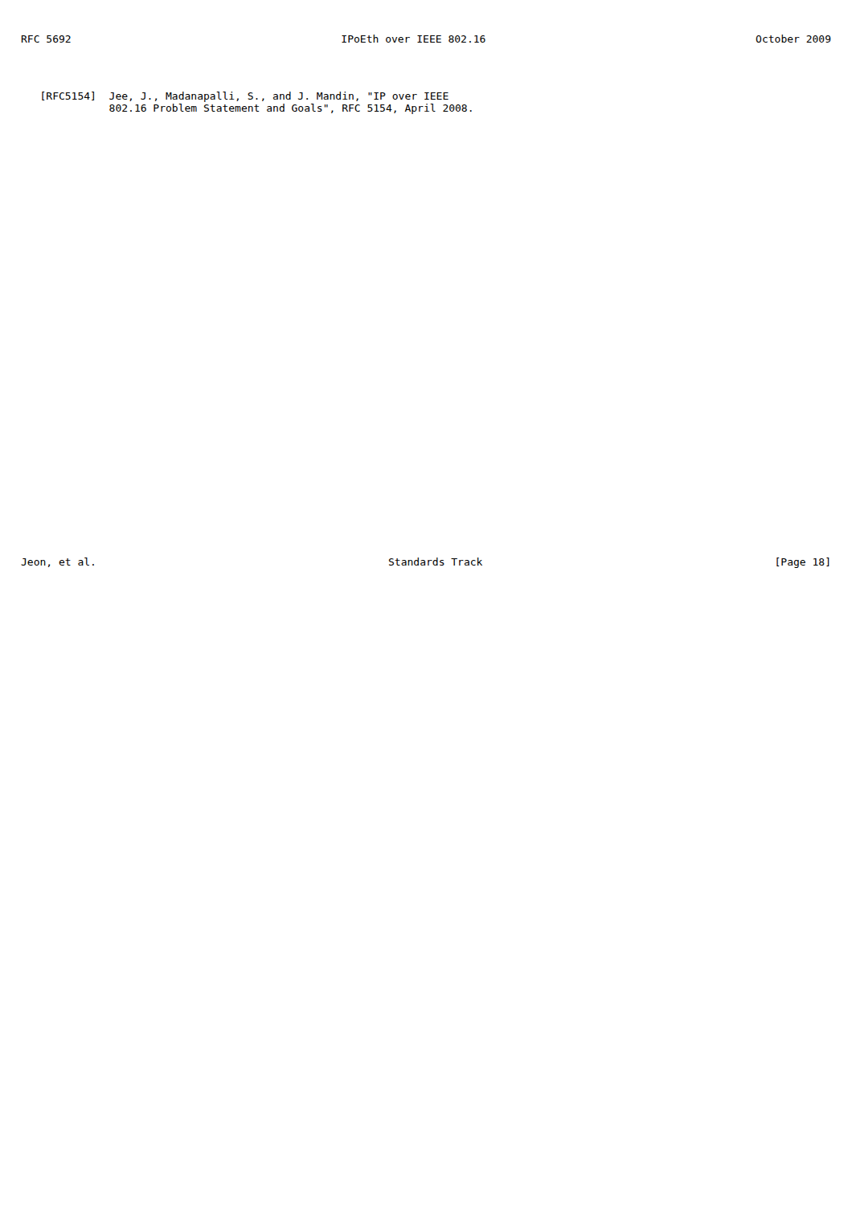RFC 5692 IPoEth over IEEE 802.16 October 2009
[RFC5154] Jee, J., Madanapalli, S., and J. Mandin, "IP over IEEE 802.16 Problem Statement and Goals", RFC 5154, April 2008.
Jeon, et al. Standards Track [Page 18]